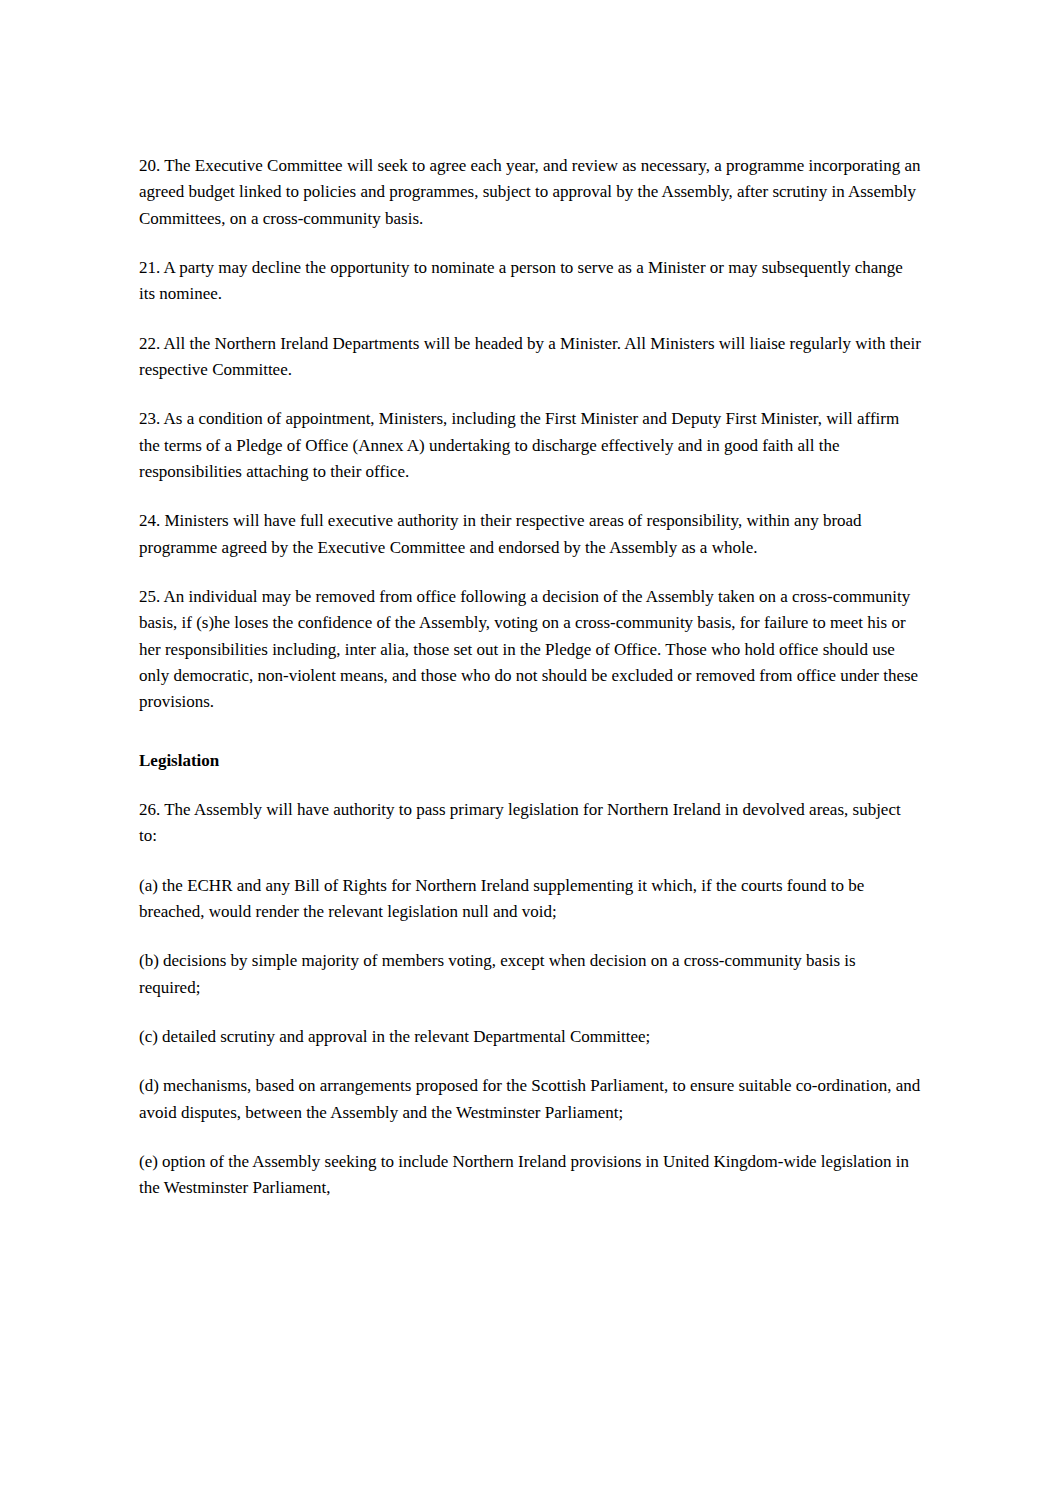20. The Executive Committee will seek to agree each year, and review as necessary, a programme incorporating an agreed budget linked to policies and programmes, subject to approval by the Assembly, after scrutiny in Assembly Committees, on a cross-community basis.
21. A party may decline the opportunity to nominate a person to serve as a Minister or may subsequently change its nominee.
22. All the Northern Ireland Departments will be headed by a Minister. All Ministers will liaise regularly with their respective Committee.
23. As a condition of appointment, Ministers, including the First Minister and Deputy First Minister, will affirm the terms of a Pledge of Office (Annex A) undertaking to discharge effectively and in good faith all the responsibilities attaching to their office.
24. Ministers will have full executive authority in their respective areas of responsibility, within any broad programme agreed by the Executive Committee and endorsed by the Assembly as a whole.
25. An individual may be removed from office following a decision of the Assembly taken on a cross-community basis, if (s)he loses the confidence of the Assembly, voting on a cross-community basis, for failure to meet his or her responsibilities including, inter alia, those set out in the Pledge of Office. Those who hold office should use only democratic, non-violent means, and those who do not should be excluded or removed from office under these provisions.
Legislation
26. The Assembly will have authority to pass primary legislation for Northern Ireland in devolved areas, subject to:
(a) the ECHR and any Bill of Rights for Northern Ireland supplementing it which, if the courts found to be breached, would render the relevant legislation null and void;
(b) decisions by simple majority of members voting, except when decision on a cross-community basis is required;
(c) detailed scrutiny and approval in the relevant Departmental Committee;
(d) mechanisms, based on arrangements proposed for the Scottish Parliament, to ensure suitable co-ordination, and avoid disputes, between the Assembly and the Westminster Parliament;
(e) option of the Assembly seeking to include Northern Ireland provisions in United Kingdom-wide legislation in the Westminster Parliament,